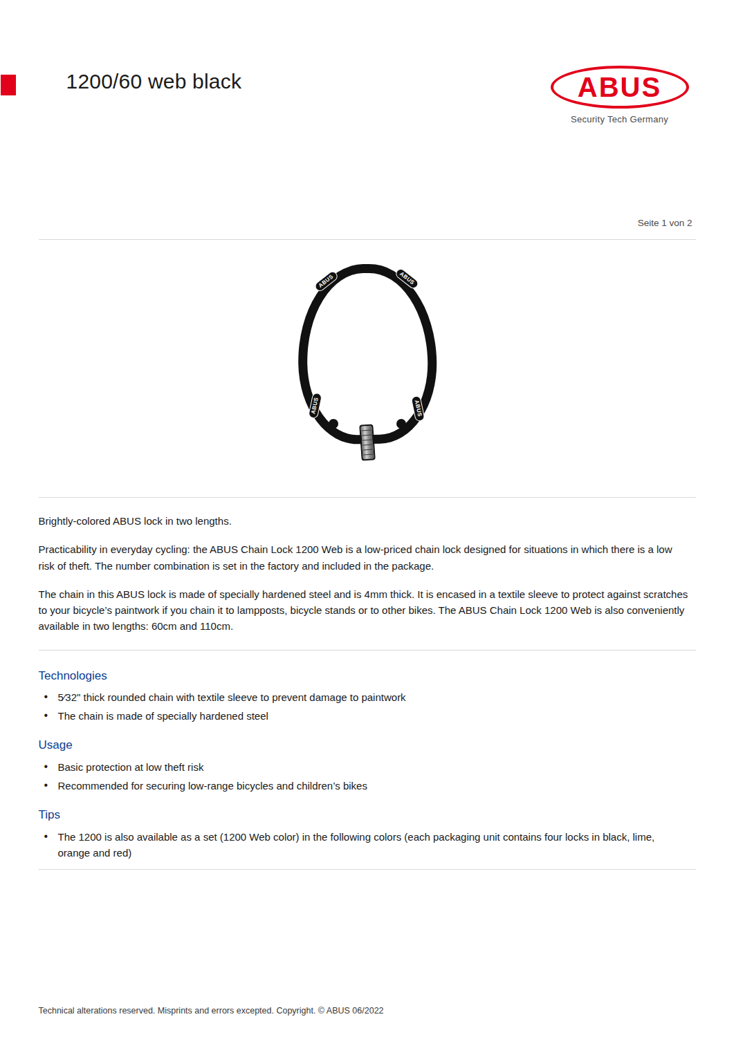1200/60 web black
ABUS
Security Tech Germany
Seite 1 von 2
ABUS ABUS ABUS ABUS
Brightly-colored ABUS lock in two lengths.
Practicability in everyday cycling: the ABUS Chain Lock 1200 Web is a low-priced chain lock designed for situations in which there is a low risk of theft. The number combination is set in the factory and included in the package.
The chain in this ABUS lock is made of specially hardened steel and is 4mm thick. It is encased in a textile sleeve to protect against scratches to your bicycle’s paintwork if you chain it to lampposts, bicycle stands or to other bikes. The ABUS Chain Lock 1200 Web is also conveniently available in two lengths: 60cm and 110cm.
Technologies
5⁄32" thick rounded chain with textile sleeve to prevent damage to paintwork
The chain is made of specially hardened steel
Usage
Basic protection at low theft risk
Recommended for securing low-range bicycles and children’s bikes
Tips
The 1200 is also available as a set (1200 Web color) in the following colors (each packaging unit contains four locks in black, lime, orange and red)
Technical alterations reserved. Misprints and errors excepted. Copyright. © ABUS 06/2022